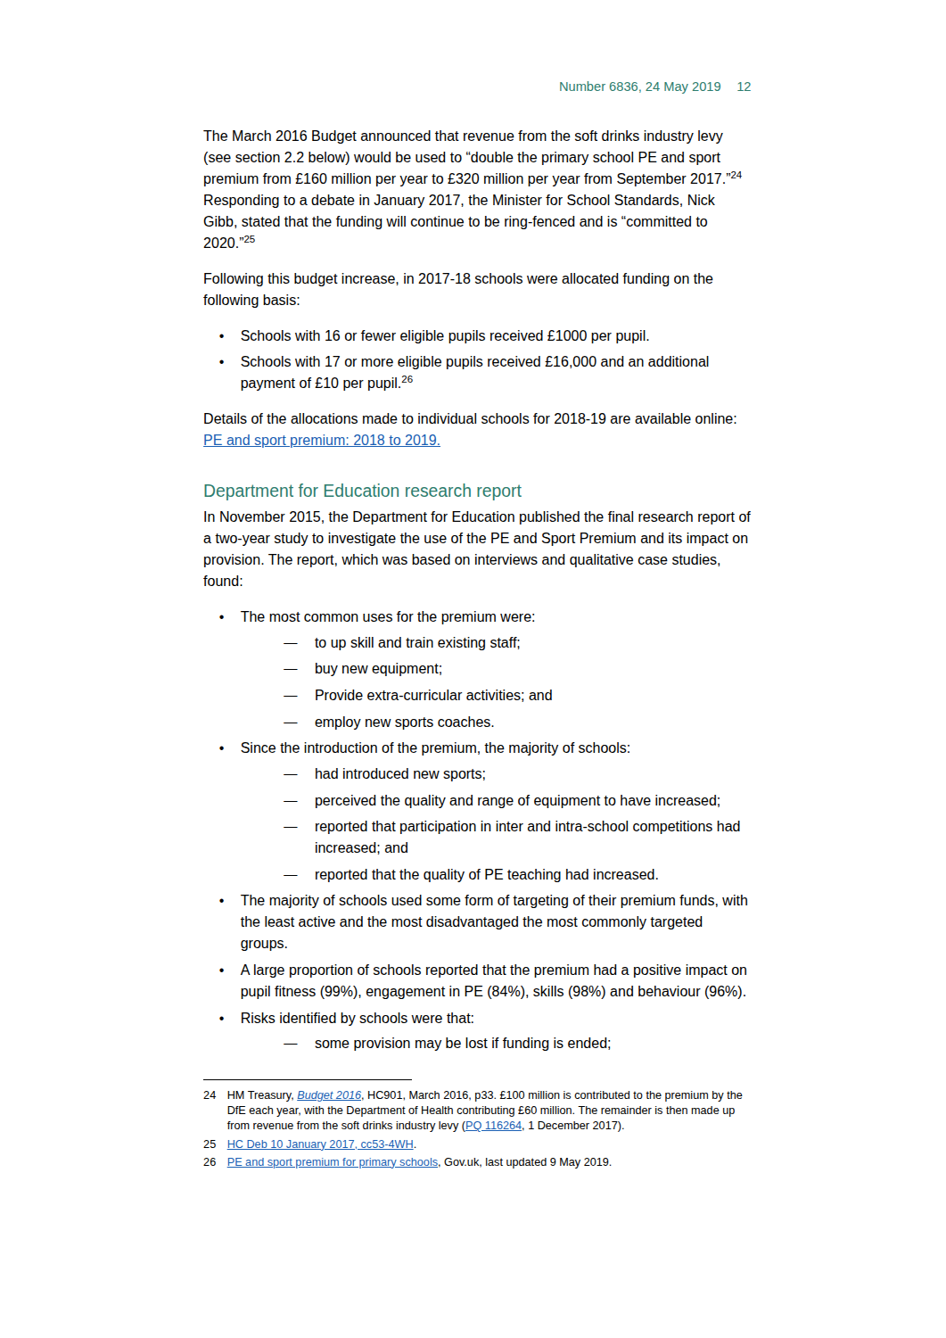Number 6836, 24 May 201912
The March 2016 Budget announced that revenue from the soft drinks industry levy (see section 2.2 below) would be used to “double the primary school PE and sport premium from £160 million per year to £320 million per year from September 2017.”24 Responding to a debate in January 2017, the Minister for School Standards, Nick Gibb, stated that the funding will continue to be ring-fenced and is “committed to 2020.”25
Following this budget increase, in 2017-18 schools were allocated funding on the following basis:
Schools with 16 or fewer eligible pupils received £1000 per pupil.
Schools with 17 or more eligible pupils received £16,000 and an additional payment of £10 per pupil.26
Details of the allocations made to individual schools for 2018-19 are available online: PE and sport premium: 2018 to 2019.
Department for Education research report
In November 2015, the Department for Education published the final research report of a two-year study to investigate the use of the PE and Sport Premium and its impact on provision. The report, which was based on interviews and qualitative case studies, found:
The most common uses for the premium were:
to up skill and train existing staff;
buy new equipment;
Provide extra-curricular activities; and
employ new sports coaches.
Since the introduction of the premium, the majority of schools:
had introduced new sports;
perceived the quality and range of equipment to have increased;
reported that participation in inter and intra-school competitions had increased; and
reported that the quality of PE teaching had increased.
The majority of schools used some form of targeting of their premium funds, with the least active and the most disadvantaged the most commonly targeted groups.
A large proportion of schools reported that the premium had a positive impact on pupil fitness (99%), engagement in PE (84%), skills (98%) and behaviour (96%).
Risks identified by schools were that:
some provision may be lost if funding is ended;
24
HM Treasury, Budget 2016, HC901, March 2016, p33. £100 million is contributed to the premium by the DfE each year, with the Department of Health contributing £60 million. The remainder is then made up from revenue from the soft drinks industry levy (PQ 116264, 1 December 2017).
25
HC Deb 10 January 2017, cc53-4WH.
26
PE and sport premium for primary schools, Gov.uk, last updated 9 May 2019.